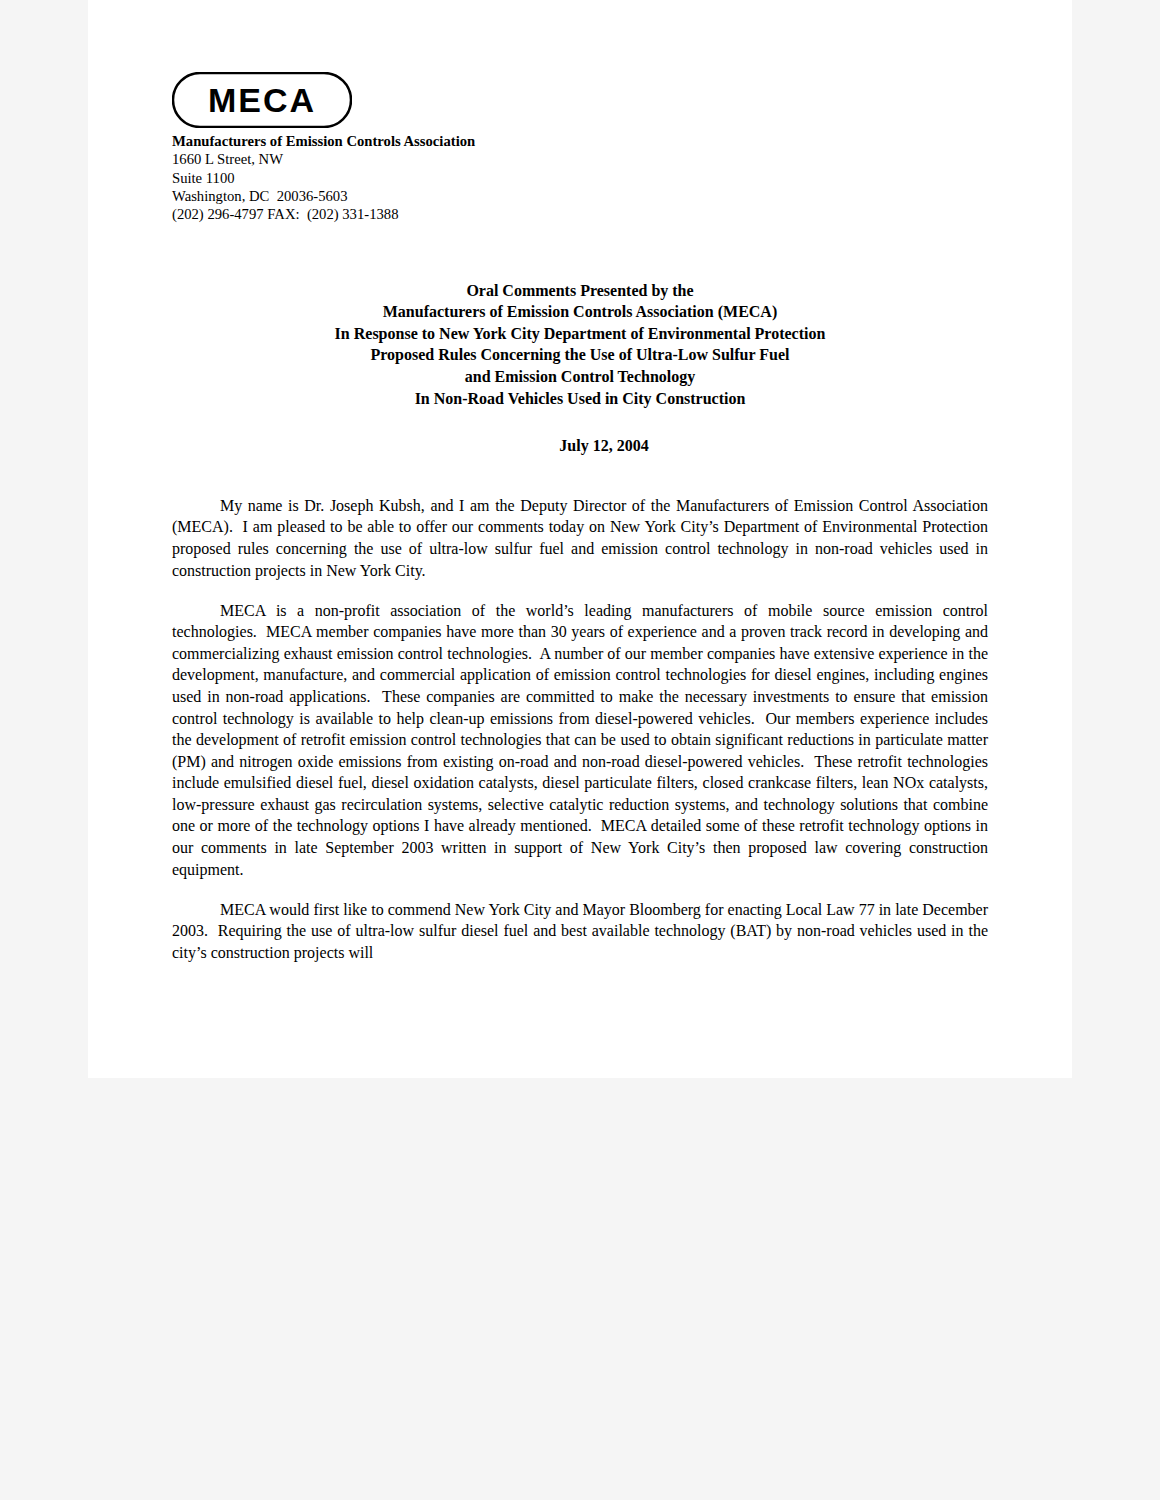MECA
Manufacturers of Emission Controls Association
1660 L Street, NW
Suite 1100
Washington, DC 20036-5603
(202) 296-4797 FAX: (202) 331-1388
Oral Comments Presented by the
Manufacturers of Emission Controls Association (MECA)
In Response to New York City Department of Environmental Protection
Proposed Rules Concerning the Use of Ultra-Low Sulfur Fuel
and Emission Control Technology
In Non-Road Vehicles Used in City Construction
July 12, 2004
My name is Dr. Joseph Kubsh, and I am the Deputy Director of the Manufacturers of Emission Control Association (MECA). I am pleased to be able to offer our comments today on New York City’s Department of Environmental Protection proposed rules concerning the use of ultra-low sulfur fuel and emission control technology in non-road vehicles used in construction projects in New York City.
MECA is a non-profit association of the world’s leading manufacturers of mobile source emission control technologies. MECA member companies have more than 30 years of experience and a proven track record in developing and commercializing exhaust emission control technologies. A number of our member companies have extensive experience in the development, manufacture, and commercial application of emission control technologies for diesel engines, including engines used in non-road applications. These companies are committed to make the necessary investments to ensure that emission control technology is available to help clean-up emissions from diesel-powered vehicles. Our members experience includes the development of retrofit emission control technologies that can be used to obtain significant reductions in particulate matter (PM) and nitrogen oxide emissions from existing on-road and non-road diesel-powered vehicles. These retrofit technologies include emulsified diesel fuel, diesel oxidation catalysts, diesel particulate filters, closed crankcase filters, lean NOx catalysts, low-pressure exhaust gas recirculation systems, selective catalytic reduction systems, and technology solutions that combine one or more of the technology options I have already mentioned. MECA detailed some of these retrofit technology options in our comments in late September 2003 written in support of New York City’s then proposed law covering construction equipment.
MECA would first like to commend New York City and Mayor Bloomberg for enacting Local Law 77 in late December 2003. Requiring the use of ultra-low sulfur diesel fuel and best available technology (BAT) by non-road vehicles used in the city’s construction projects will